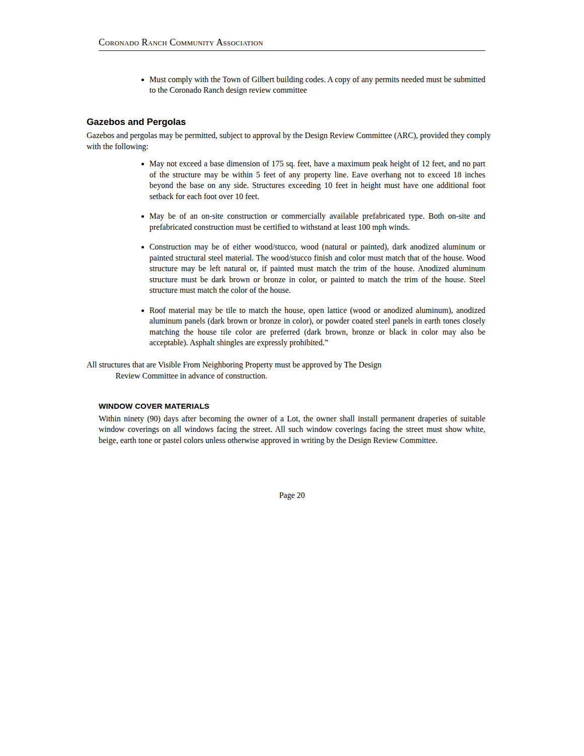Coronado Ranch Community Association
Must comply with the Town of Gilbert building codes. A copy of any permits needed must be submitted to the Coronado Ranch design review committee
Gazebos and Pergolas
Gazebos and pergolas may be permitted, subject to approval by the Design Review Committee (ARC), provided they comply with the following:
May not exceed a base dimension of 175 sq. feet, have a maximum peak height of 12 feet, and no part of the structure may be within 5 feet of any property line. Eave overhang not to exceed 18 inches beyond the base on any side. Structures exceeding 10 feet in height must have one additional foot setback for each foot over 10 feet.
May be of an on-site construction or commercially available prefabricated type. Both on-site and prefabricated construction must be certified to withstand at least 100 mph winds.
Construction may be of either wood/stucco, wood (natural or painted), dark anodized aluminum or painted structural steel material. The wood/stucco finish and color must match that of the house. Wood structure may be left natural or, if painted must match the trim of the house. Anodized aluminum structure must be dark brown or bronze in color, or painted to match the trim of the house. Steel structure must match the color of the house.
Roof material may be tile to match the house, open lattice (wood or anodized aluminum), anodized aluminum panels (dark brown or bronze in color), or powder coated steel panels in earth tones closely matching the house tile color are preferred (dark brown, bronze or black in color may also be acceptable). Asphalt shingles are expressly prohibited.”
All structures that are Visible From Neighboring Property must be approved by The Design Review Committee in advance of construction.
WINDOW COVER MATERIALS
Within ninety (90) days after becoming the owner of a Lot, the owner shall install permanent draperies of suitable window coverings on all windows facing the street. All such window coverings facing the street must show white, beige, earth tone or pastel colors unless otherwise approved in writing by the Design Review Committee.
Page 20